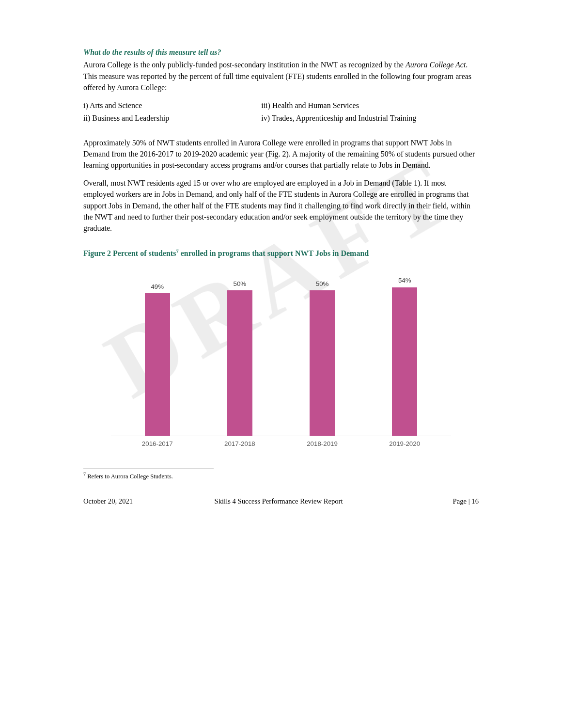DRAFT
What do the results of this measure tell us?
Aurora College is the only publicly-funded post-secondary institution in the NWT as recognized by the Aurora College Act. This measure was reported by the percent of full time equivalent (FTE) students enrolled in the following four program areas offered by Aurora College:
| i) Arts and Science | iii) Health and Human Services |
| ii) Business and Leadership | iv) Trades, Apprenticeship and Industrial Training |
Approximately 50% of NWT students enrolled in Aurora College were enrolled in programs that support NWT Jobs in Demand from the 2016-2017 to 2019-2020 academic year (Fig. 2). A majority of the remaining 50% of students pursued other learning opportunities in post-secondary access programs and/or courses that partially relate to Jobs in Demand.
Overall, most NWT residents aged 15 or over who are employed are employed in a Job in Demand (Table 1). If most employed workers are in Jobs in Demand, and only half of the FTE students in Aurora College are enrolled in programs that support Jobs in Demand, the other half of the FTE students may find it challenging to find work directly in their field, within the NWT and need to further their post-secondary education and/or seek employment outside the territory by the time they graduate.
Figure 2 Percent of students7 enrolled in programs that support NWT Jobs in Demand
49%
50%
50%
54%
2016-2017
2017-2018
2018-2019
2019-2020
7 Refers to Aurora College Students.
October 20, 2021 Skills 4 Success Performance Review Report Page | 16